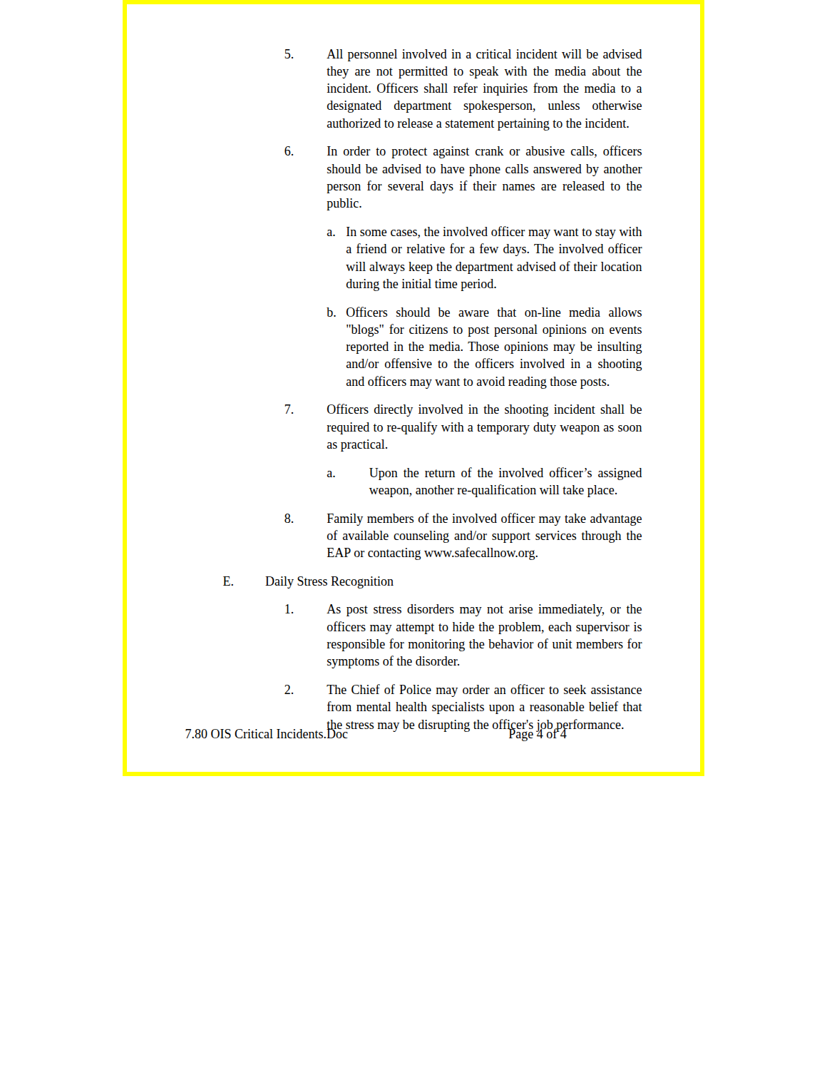5.
All personnel involved in a critical incident will be advised they are not permitted to speak with the media about the incident. Officers shall refer inquiries from the media to a designated department spokesperson, unless otherwise authorized to release a statement pertaining to the incident.
6.
In order to protect against crank or abusive calls, officers should be advised to have phone calls answered by another person for several days if their names are released to the public.
a.
In some cases, the involved officer may want to stay with a friend or relative for a few days. The involved officer will always keep the department advised of their location during the initial time period.
b.
Officers should be aware that on-line media allows "blogs" for citizens to post personal opinions on events reported in the media. Those opinions may be insulting and/or offensive to the officers involved in a shooting and officers may want to avoid reading those posts.
7.
Officers directly involved in the shooting incident shall be required to re-qualify with a temporary duty weapon as soon as practical.
a.
Upon the return of the involved officer’s assigned weapon, another re-qualification will take place.
8.
Family members of the involved officer may take advantage of available counseling and/or support services through the EAP or contacting www.safecallnow.org.
E.
Daily Stress Recognition
1.
As post stress disorders may not arise immediately, or the officers may attempt to hide the problem, each supervisor is responsible for monitoring the behavior of unit members for symptoms of the disorder.
2.
The Chief of Police may order an officer to seek assistance from mental health specialists upon a reasonable belief that the stress may be disrupting the officer's job performance.
7.80 OIS Critical Incidents.Doc
Page 4 of 4